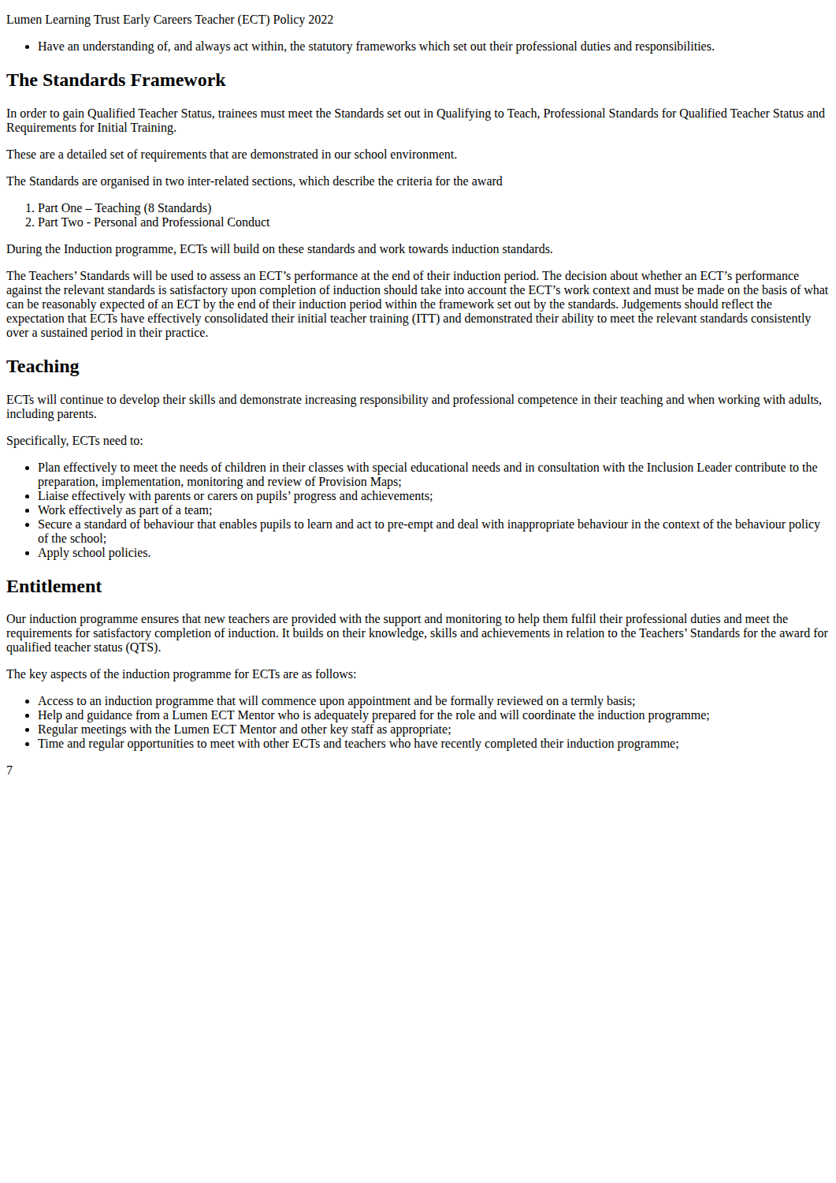Lumen Learning Trust Early Careers Teacher (ECT) Policy 2022
Have an understanding of, and always act within, the statutory frameworks which set out their professional duties and responsibilities.
The Standards Framework
In order to gain Qualified Teacher Status, trainees must meet the Standards set out in Qualifying to Teach, Professional Standards for Qualified Teacher Status and Requirements for Initial Training.
These are a detailed set of requirements that are demonstrated in our school environment.
The Standards are organised in two inter-related sections, which describe the criteria for the award
Part One – Teaching (8 Standards)
Part Two - Personal and Professional Conduct
During the Induction programme, ECTs will build on these standards and work towards induction standards.
The Teachers’ Standards will be used to assess an ECT’s performance at the end of their induction period. The decision about whether an ECT’s performance against the relevant standards is satisfactory upon completion of induction should take into account the ECT’s work context and must be made on the basis of what can be reasonably expected of an ECT by the end of their induction period within the framework set out by the standards. Judgements should reflect the expectation that ECTs have effectively consolidated their initial teacher training (ITT) and demonstrated their ability to meet the relevant standards consistently over a sustained period in their practice.
Teaching
ECTs will continue to develop their skills and demonstrate increasing responsibility and professional competence in their teaching and when working with adults, including parents.
Specifically, ECTs need to:
Plan effectively to meet the needs of children in their classes with special educational needs and in consultation with the Inclusion Leader contribute to the preparation, implementation, monitoring and review of Provision Maps;
Liaise effectively with parents or carers on pupils’ progress and achievements;
Work effectively as part of a team;
Secure a standard of behaviour that enables pupils to learn and act to pre-empt and deal with inappropriate behaviour in the context of the behaviour policy of the school;
Apply school policies.
Entitlement
Our induction programme ensures that new teachers are provided with the support and monitoring to help them fulfil their professional duties and meet the requirements for satisfactory completion of induction. It builds on their knowledge, skills and achievements in relation to the Teachers’ Standards for the award for qualified teacher status (QTS).
The key aspects of the induction programme for ECTs are as follows:
Access to an induction programme that will commence upon appointment and be formally reviewed on a termly basis;
Help and guidance from a Lumen ECT Mentor who is adequately prepared for the role and will coordinate the induction programme;
Regular meetings with the Lumen ECT Mentor and other key staff as appropriate;
Time and regular opportunities to meet with other ECTs and teachers who have recently completed their induction programme;
7